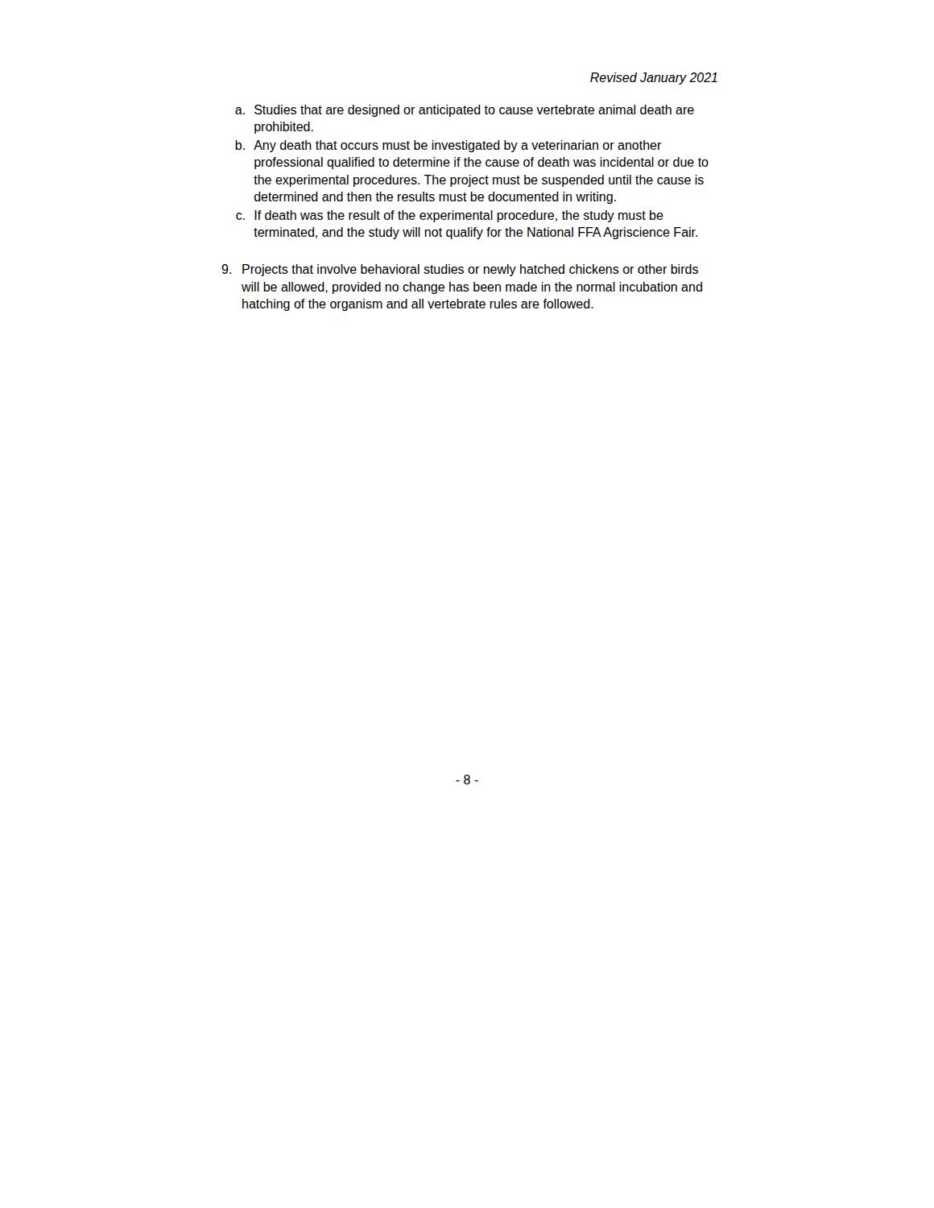Revised January 2021
Studies that are designed or anticipated to cause vertebrate animal death are prohibited.
Any death that occurs must be investigated by a veterinarian or another professional qualified to determine if the cause of death was incidental or due to the experimental procedures. The project must be suspended until the cause is determined and then the results must be documented in writing.
If death was the result of the experimental procedure, the study must be terminated, and the study will not qualify for the National FFA Agriscience Fair.
Projects that involve behavioral studies or newly hatched chickens or other birds will be allowed, provided no change has been made in the normal incubation and hatching of the organism and all vertebrate rules are followed.
- 8 -